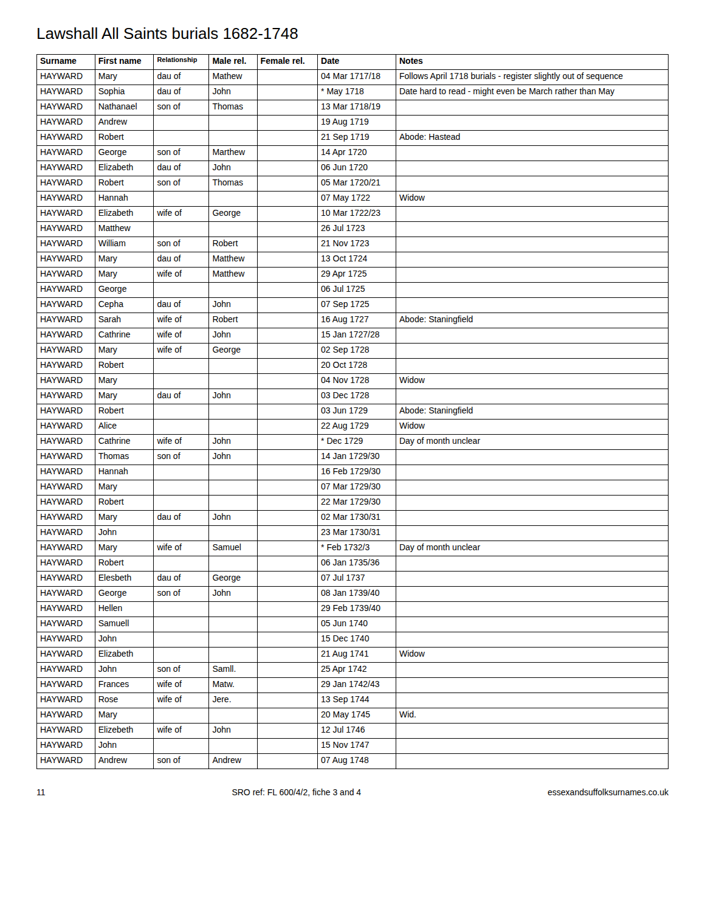Lawshall All Saints burials 1682-1748
| Surname | First name | Relationship | Male rel. | Female rel. | Date | Notes |
| --- | --- | --- | --- | --- | --- | --- |
| HAYWARD | Mary | dau of | Mathew | | 04 Mar 1717/18 | Follows April 1718 burials - register slightly out of sequence |
| HAYWARD | Sophia | dau of | John | | * May 1718 | Date hard to read - might even be March rather than May |
| HAYWARD | Nathanael | son of | Thomas | | 13 Mar 1718/19 | |
| HAYWARD | Andrew | | | | 19 Aug 1719 | |
| HAYWARD | Robert | | | | 21 Sep 1719 | Abode: Hastead |
| HAYWARD | George | son of | Marthew | | 14 Apr 1720 | |
| HAYWARD | Elizabeth | dau of | John | | 06 Jun 1720 | |
| HAYWARD | Robert | son of | Thomas | | 05 Mar 1720/21 | |
| HAYWARD | Hannah | | | | 07 May 1722 | Widow |
| HAYWARD | Elizabeth | wife of | George | | 10 Mar 1722/23 | |
| HAYWARD | Matthew | | | | 26 Jul 1723 | |
| HAYWARD | William | son of | Robert | | 21 Nov 1723 | |
| HAYWARD | Mary | dau of | Matthew | | 13 Oct 1724 | |
| HAYWARD | Mary | wife of | Matthew | | 29 Apr 1725 | |
| HAYWARD | George | | | | 06 Jul 1725 | |
| HAYWARD | Cepha | dau of | John | | 07 Sep 1725 | |
| HAYWARD | Sarah | wife of | Robert | | 16 Aug 1727 | Abode: Staningfield |
| HAYWARD | Cathrine | wife of | John | | 15 Jan 1727/28 | |
| HAYWARD | Mary | wife of | George | | 02 Sep 1728 | |
| HAYWARD | Robert | | | | 20 Oct 1728 | |
| HAYWARD | Mary | | | | 04 Nov 1728 | Widow |
| HAYWARD | Mary | dau of | John | | 03 Dec 1728 | |
| HAYWARD | Robert | | | | 03 Jun 1729 | Abode: Staningfield |
| HAYWARD | Alice | | | | 22 Aug 1729 | Widow |
| HAYWARD | Cathrine | wife of | John | | * Dec 1729 | Day of month unclear |
| HAYWARD | Thomas | son of | John | | 14 Jan 1729/30 | |
| HAYWARD | Hannah | | | | 16 Feb 1729/30 | |
| HAYWARD | Mary | | | | 07 Mar 1729/30 | |
| HAYWARD | Robert | | | | 22 Mar 1729/30 | |
| HAYWARD | Mary | dau of | John | | 02 Mar 1730/31 | |
| HAYWARD | John | | | | 23 Mar 1730/31 | |
| HAYWARD | Mary | wife of | Samuel | | * Feb 1732/3 | Day of month unclear |
| HAYWARD | Robert | | | | 06 Jan 1735/36 | |
| HAYWARD | Elesbeth | dau of | George | | 07 Jul 1737 | |
| HAYWARD | George | son of | John | | 08 Jan 1739/40 | |
| HAYWARD | Hellen | | | | 29 Feb 1739/40 | |
| HAYWARD | Samuell | | | | 05 Jun 1740 | |
| HAYWARD | John | | | | 15 Dec 1740 | |
| HAYWARD | Elizabeth | | | | 21 Aug 1741 | Widow |
| HAYWARD | John | son of | Samll. | | 25 Apr 1742 | |
| HAYWARD | Frances | wife of | Matw. | | 29 Jan 1742/43 | |
| HAYWARD | Rose | wife of | Jere. | | 13 Sep 1744 | |
| HAYWARD | Mary | | | | 20 May 1745 | Wid. |
| HAYWARD | Elizebeth | wife of | John | | 12 Jul 1746 | |
| HAYWARD | John | | | | 15 Nov 1747 | |
| HAYWARD | Andrew | son of | Andrew | | 07 Aug 1748 | |
11
SRO ref: FL 600/4/2, fiche 3 and 4
essexandsuffolksurnames.co.uk